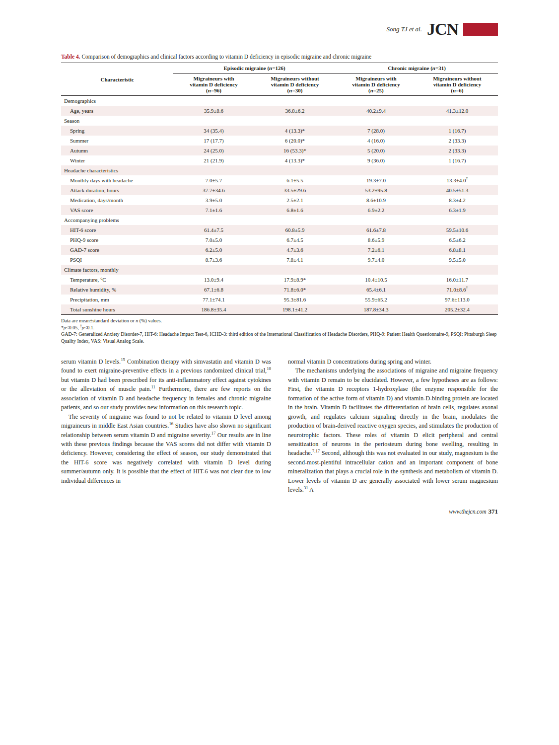Song TJ et al. JCN
Table 4. Comparison of demographics and clinical factors according to vitamin D deficiency in episodic migraine and chronic migraine
| Characteristic | Episodic migraine ( n =126) | Chronic migraine ( n =31) |
| --- | --- | --- |
| Migraineurs with vitamin D deficiency ( n =96) | Migraineurs without vitamin D deficiency ( n =30) | Migraineurs with vitamin D deficiency ( n =25) | Migraineurs without vitamin D deficiency ( n =6) |
| Demographics | | | | |
| Age, years | 35.9±8.6 | 36.8±6.2 | 40.2±9.4 | 41.3±12.0 |
| Season | | | | |
| Spring | 34 (35.4) | 4 (13.3)* | 7 (28.0) | 1 (16.7) |
| Summer | 17 (17.7) | 6 (20.0)* | 4 (16.0) | 2 (33.3) |
| Autumn | 24 (25.0) | 16 (53.3)* | 5 (20.0) | 2 (33.3) |
| Winter | 21 (21.9) | 4 (13.3)* | 9 (36.0) | 1 (16.7) |
| Headache characteristics | | | | |
| Monthly days with headache | 7.0±5.7 | 6.1±5.5 | 19.3±7.0 | 13.3±4.0 † |
| Attack duration, hours | 37.7±34.6 | 33.5±29.6 | 53.2±95.8 | 40.5±51.3 |
| Medication, days/month | 3.9±5.0 | 2.5±2.1 | 8.6±10.9 | 8.3±4.2 |
| VAS score | 7.1±1.6 | 6.8±1.6 | 6.9±2.2 | 6.3±1.9 |
| Accompanying problems | | | | |
| HIT-6 score | 61.4±7.5 | 60.8±5.9 | 61.6±7.8 | 59.5±10.6 |
| PHQ-9 score | 7.0±5.0 | 6.7±4.5 | 8.6±5.9 | 6.5±6.2 |
| GAD-7 score | 6.2±5.0 | 4.7±3.6 | 7.2±6.1 | 6.8±8.1 |
| PSQI | 8.7±3.6 | 7.8±4.1 | 9.7±4.0 | 9.5±5.0 |
| Climate factors, monthly | | | | |
| Temperature, °C | 13.0±9.4 | 17.9±8.9* | 10.4±10.5 | 16.0±11.7 |
| Relative humidity, % | 67.1±6.8 | 71.8±6.0* | 65.4±6.1 | 71.0±8.6 † |
| Precipitation, mm | 77.1±74.1 | 95.3±81.6 | 55.9±65.2 | 97.6±113.0 |
| Total sunshine hours | 186.8±35.4 | 198.1±41.2 | 187.8±34.3 | 205.2±32.4 |
Data are mean±standard deviation or n (%) values.
*p<0.05, †p<0.1.
GAD-7: Generalized Anxiety Disorder-7, HIT-6: Headache Impact Test-6, ICHD-3: third edition of the International Classification of Headache Disorders, PHQ-9: Patient Health Questionnaire-9, PSQI: Pittsburgh Sleep Quality Index, VAS: Visual Analog Scale.
serum vitamin D levels.15 Combination therapy with simvastatin and vitamin D was found to exert migraine-preventive effects in a previous randomized clinical trial,10 but vitamin D had been prescribed for its anti-inflammatory effect against cytokines or the alleviation of muscle pain.11 Furthermore, there are few reports on the association of vitamin D and headache frequency in females and chronic migraine patients, and so our study provides new information on this research topic.
The severity of migraine was found to not be related to vitamin D level among migraineurs in middle East Asian countries.16 Studies have also shown no significant relationship between serum vitamin D and migraine severity.17 Our results are in line with these previous findings because the VAS scores did not differ with vitamin D deficiency. However, considering the effect of season, our study demonstrated that the HIT-6 score was negatively correlated with vitamin D level during summer/autumn only. It is possible that the effect of HIT-6 was not clear due to low individual differences in
normal vitamin D concentrations during spring and winter.
The mechanisms underlying the associations of migraine and migraine frequency with vitamin D remain to be elucidated. However, a few hypotheses are as follows: First, the vitamin D receptors 1-hydroxylase (the enzyme responsible for the formation of the active form of vitamin D) and vitamin-D-binding protein are located in the brain. Vitamin D facilitates the differentiation of brain cells, regulates axonal growth, and regulates calcium signaling directly in the brain, modulates the production of brain-derived reactive oxygen species, and stimulates the production of neurotrophic factors. These roles of vitamin D elicit peripheral and central sensitization of neurons in the periosteum during bone swelling, resulting in headache.7,17 Second, although this was not evaluated in our study, magnesium is the second-most-plentiful intracellular cation and an important component of bone mineralization that plays a crucial role in the synthesis and metabolism of vitamin D. Lower levels of vitamin D are generally associated with lower serum magnesium levels.31 A
www.thejcn.com 371